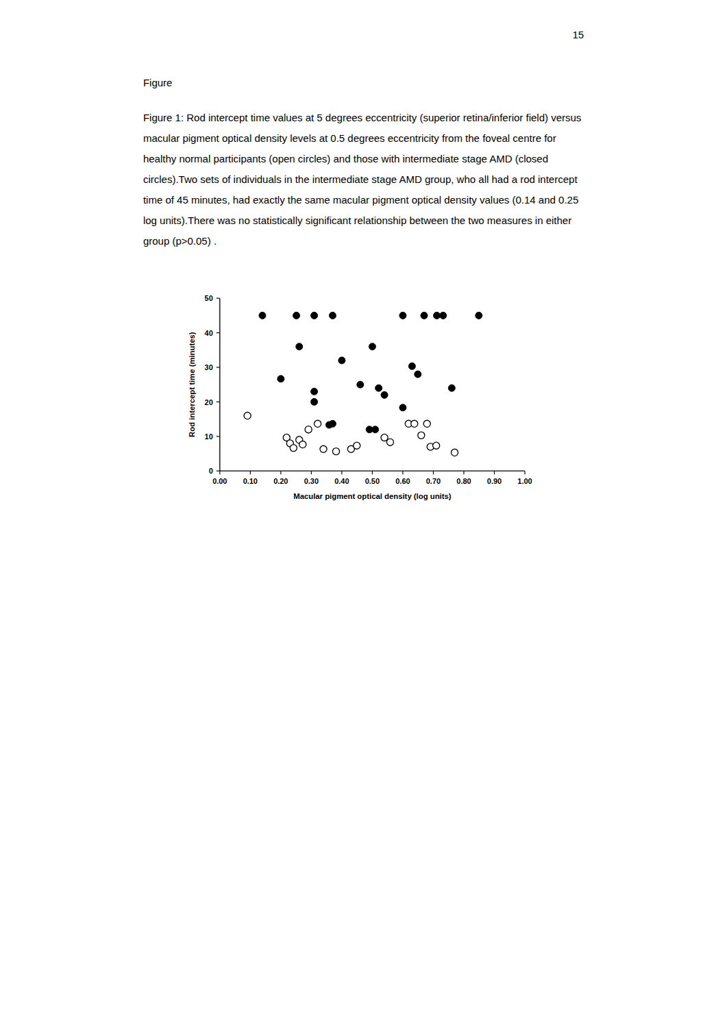15
Figure
Figure 1: Rod intercept time values at 5 degrees eccentricity (superior retina/inferior field) versus macular pigment optical density levels at 0.5 degrees eccentricity from the foveal centre for healthy normal participants (open circles) and those with intermediate stage AMD (closed circles).Two sets of individuals in the intermediate stage AMD group, who all had a rod intercept time of 45 minutes, had exactly the same macular pigment optical density values (0.14 and 0.25 log units).There was no statistically significant relationship between the two measures in either group (p>0.05) .
Plot geometry: x: 0.00 -> 1.00 maps to px 70 -> 600 y: 0 -> 50 maps to px 330 -> 30 0.00 0.10 0.20 0.30 0.40 0.50 0.60 0.70 0.80 0.90 1.00 0 10 20 30 40 50 Macular pigment optical density (log units) Rod intercept time (minutes)